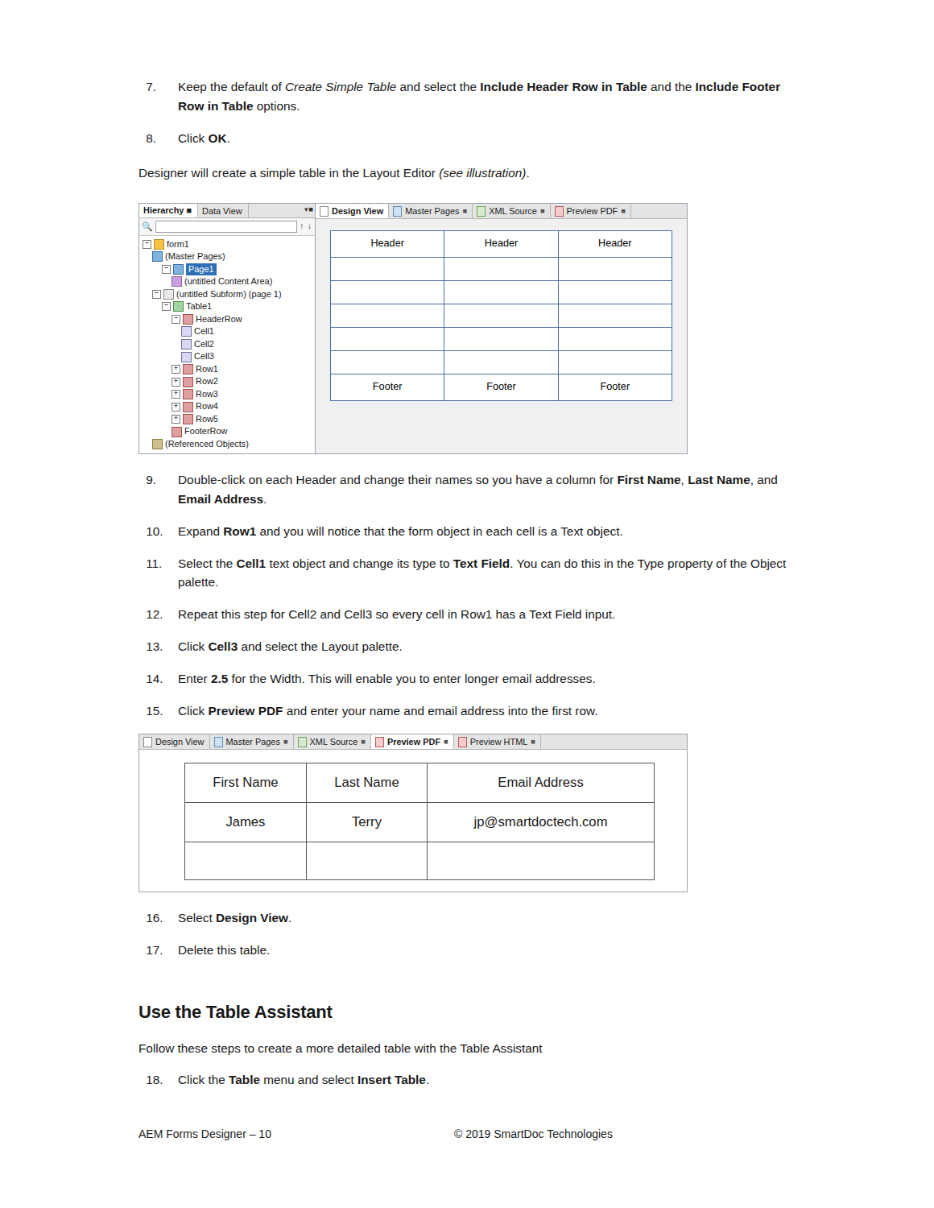7. Keep the default of Create Simple Table and select the Include Header Row in Table and the Include Footer Row in Table options.
8. Click OK.
Designer will create a simple table in the Layout Editor (see illustration).
Hierarchy ■
Data View
▾ ■
🔍
↑ ↓
− form1
(Master Pages)
− Page1
(untitled Content Area)
− (untitled Subform) (page 1)
− Table1
− HeaderRow
Cell1
Cell2
Cell3
+ Row1
+ Row2
+ Row3
+ Row4
+ Row5
FooterRow
(Referenced Objects)
Design View
Master Pages ■
XML Source ■
Preview PDF ■
| Header | Header | Header |
| Footer | Footer | Footer |
9. Double-click on each Header and change their names so you have a column for First Name, Last Name, and Email Address.
10. Expand Row1 and you will notice that the form object in each cell is a Text object.
11. Select the Cell1 text object and change its type to Text Field. You can do this in the Type property of the Object palette.
12. Repeat this step for Cell2 and Cell3 so every cell in Row1 has a Text Field input.
13. Click Cell3 and select the Layout palette.
14. Enter 2.5 for the Width. This will enable you to enter longer email addresses.
15. Click Preview PDF and enter your name and email address into the first row.
Design View
Master Pages ■
XML Source ■
Preview PDF ■
Preview HTML ■
| | First Name | Last Name | Email Address |
| | James | Terry | jp@smartdoctech.com |
16. Select Design View.
17. Delete this table.
Use the Table Assistant
Follow these steps to create a more detailed table with the Table Assistant
18. Click the Table menu and select Insert Table.
AEM Forms Designer – 10
© 2019 SmartDoc Technologies